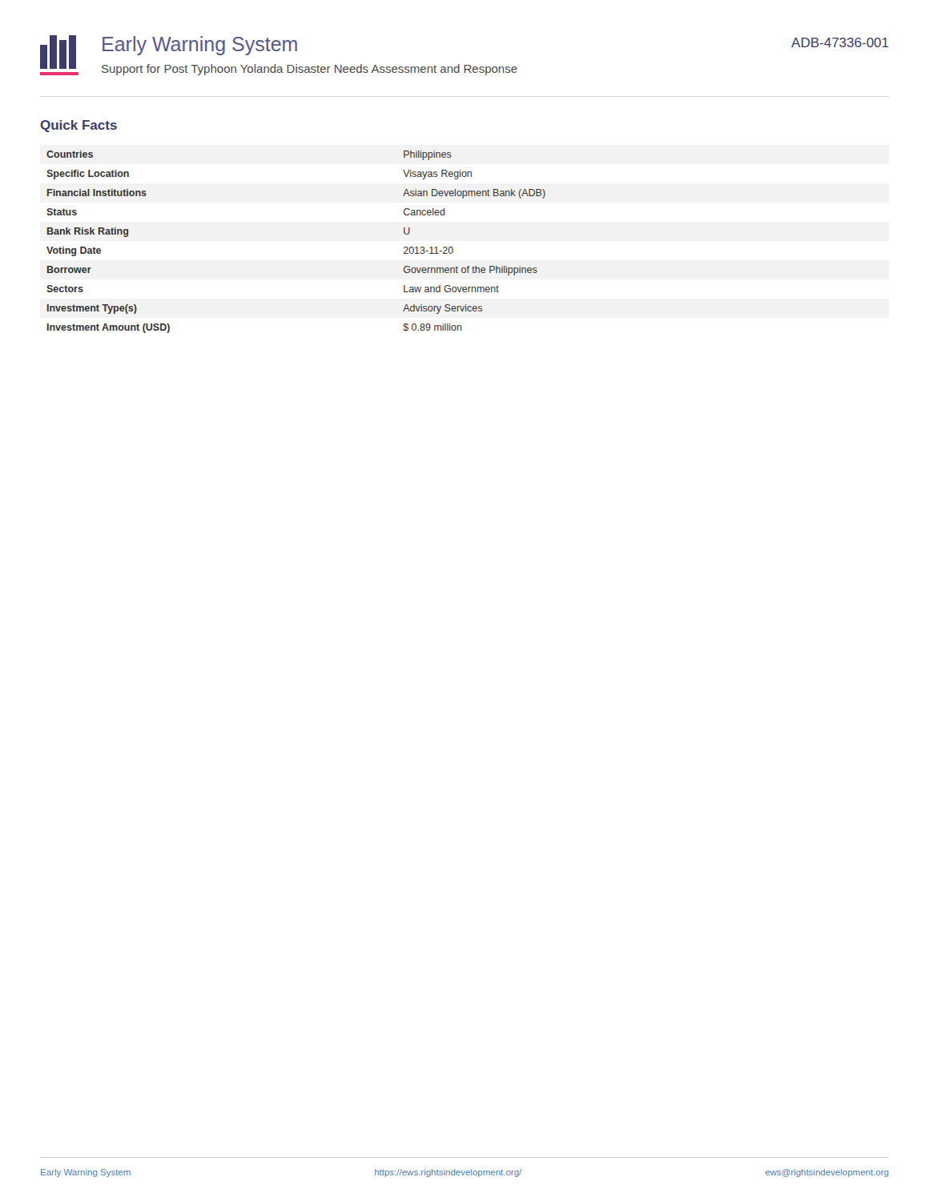Early Warning System
Support for Post Typhoon Yolanda Disaster Needs Assessment and Response
ADB-47336-001
Quick Facts
| Countries | Philippines |
| Specific Location | Visayas Region |
| Financial Institutions | Asian Development Bank (ADB) |
| Status | Canceled |
| Bank Risk Rating | U |
| Voting Date | 2013-11-20 |
| Borrower | Government of the Philippines |
| Sectors | Law and Government |
| Investment Type(s) | Advisory Services |
| Investment Amount (USD) | $ 0.89 million |
Early Warning System
https://ews.rightsindevelopment.org/
ews@rightsindevelopment.org